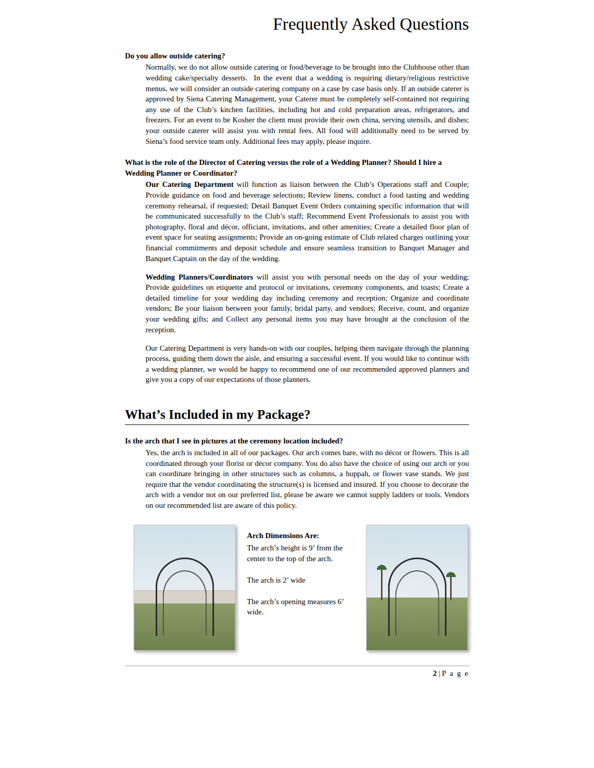Frequently Asked Questions
Do you allow outside catering?
Normally, we do not allow outside catering or food/beverage to be brought into the Clubhouse other than wedding cake/specialty desserts. In the event that a wedding is requiring dietary/religious restrictive menus, we will consider an outside catering company on a case by case basis only. If an outside caterer is approved by Siena Catering Management, your Caterer must be completely self-contained not requiring any use of the Club’s kitchen facilities, including hot and cold preparation areas, refrigerators, and freezers. For an event to be Kosher the client must provide their own china, serving utensils, and dishes; your outside caterer will assist you with rental fees. All food will additionally need to be served by Siena’s food service team only. Additional fees may apply, please inquire.
What is the role of the Director of Catering versus the role of a Wedding Planner? Should I hire a Wedding Planner or Coordinator?
Our Catering Department will function as liaison between the Club’s Operations staff and Couple; Provide guidance on food and beverage selections; Review linens, conduct a food tasting and wedding ceremony rehearsal, if requested; Detail Banquet Event Orders containing specific information that will be communicated successfully to the Club’s staff; Recommend Event Professionals to assist you with photography, floral and décor, officiant, invitations, and other amenities; Create a detailed floor plan of event space for seating assignments; Provide an on-going estimate of Club related charges outlining your financial commitments and deposit schedule and ensure seamless transition to Banquet Manager and Banquet Captain on the day of the wedding.
Wedding Planners/Coordinators will assist you with personal needs on the day of your wedding; Provide guidelines on etiquette and protocol or invitations, ceremony components, and toasts; Create a detailed timeline for your wedding day including ceremony and reception; Organize and coordinate vendors; Be your liaison between your family, bridal party, and vendors; Receive, count, and organize your wedding gifts; and Collect any personal items you may have brought at the conclusion of the reception.
Our Catering Department is very hands-on with our couples, helping them navigate through the planning process, guiding them down the aisle, and ensuring a successful event. If you would like to continue with a wedding planner, we would be happy to recommend one of our recommended approved planners and give you a copy of our expectations of those planners.
What’s Included in my Package?
Is the arch that I see in pictures at the ceremony location included?
Yes, the arch is included in all of our packages. Our arch comes bare, with no décor or flowers. This is all coordinated through your florist or décor company. You do also have the choice of using our arch or you can coordinate bringing in other structures such as columns, a huppah, or flower vase stands. We just require that the vendor coordinating the structure(s) is licensed and insured. If you choose to decorate the arch with a vendor not on our preferred list, please be aware we cannot supply ladders or tools. Vendors on our recommended list are aware of this policy.
Arch Dimensions Are:
The arch’s height is 9’ from the center to the top of the arch.
The arch is 2’ wide
The arch’s opening measures 6’ wide.
2 | P a g e